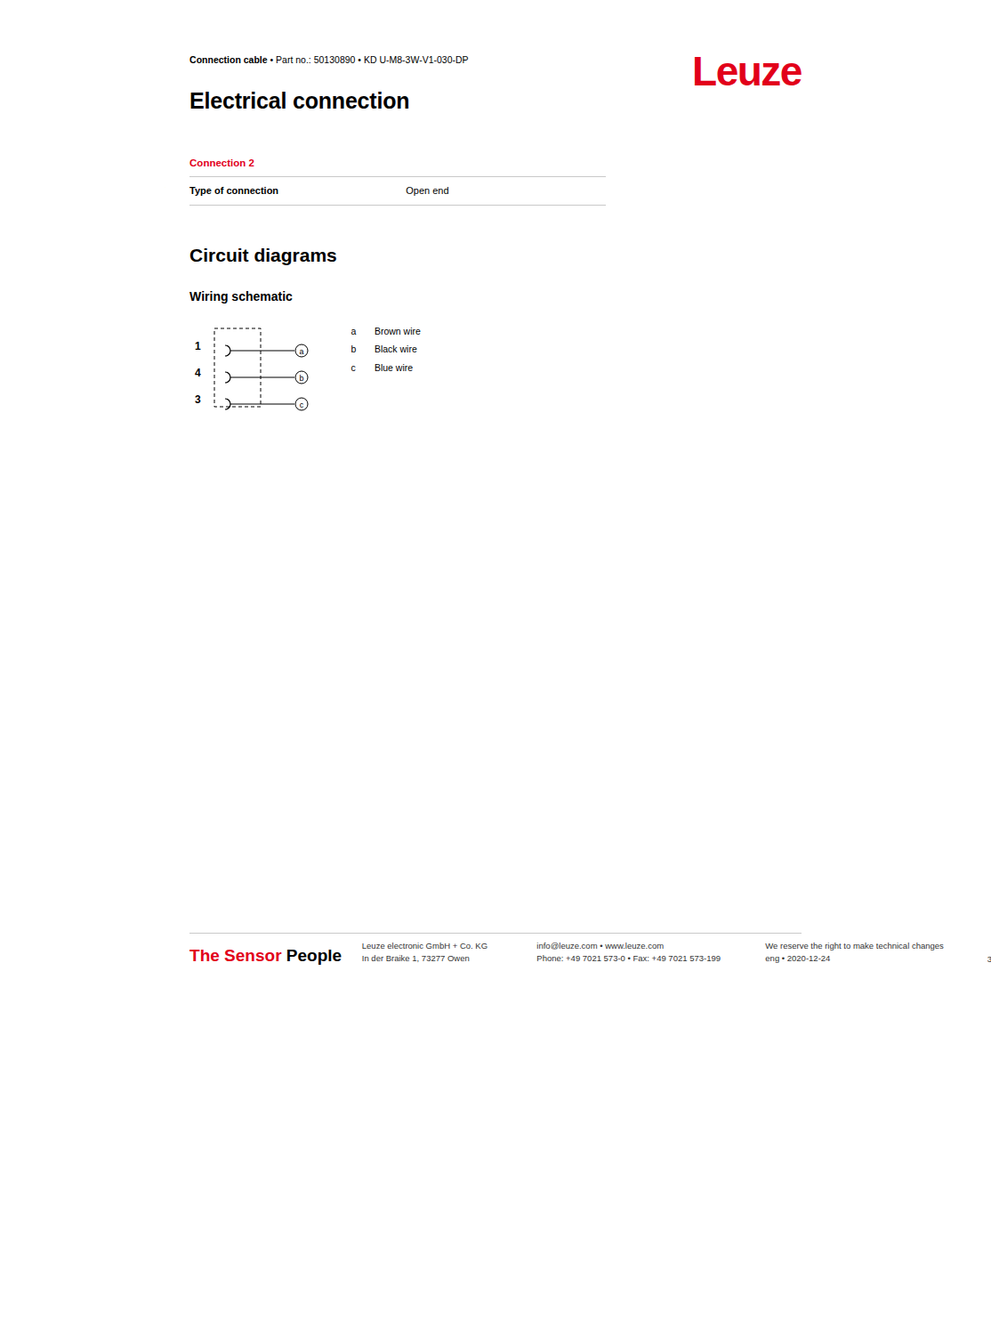Connection cable • Part no.: 50130890 • KD U-M8-3W-V1-030-DP
Electrical connection
Leuze
Connection 2
| Type of connection | Open end |
Circuit diagrams
Wiring schematic
1 a 4 b 3 c
| a | Brown wire |
| b | Black wire |
| c | Blue wire |
The Sensor People
Leuze electronic GmbH + Co. KG
In der Braike 1, 73277 Owen
info@leuze.com • www.leuze.com
Phone: +49 7021 573-0 • Fax: +49 7021 573-199
We reserve the right to make technical changes
eng • 2020-12-24
3/3